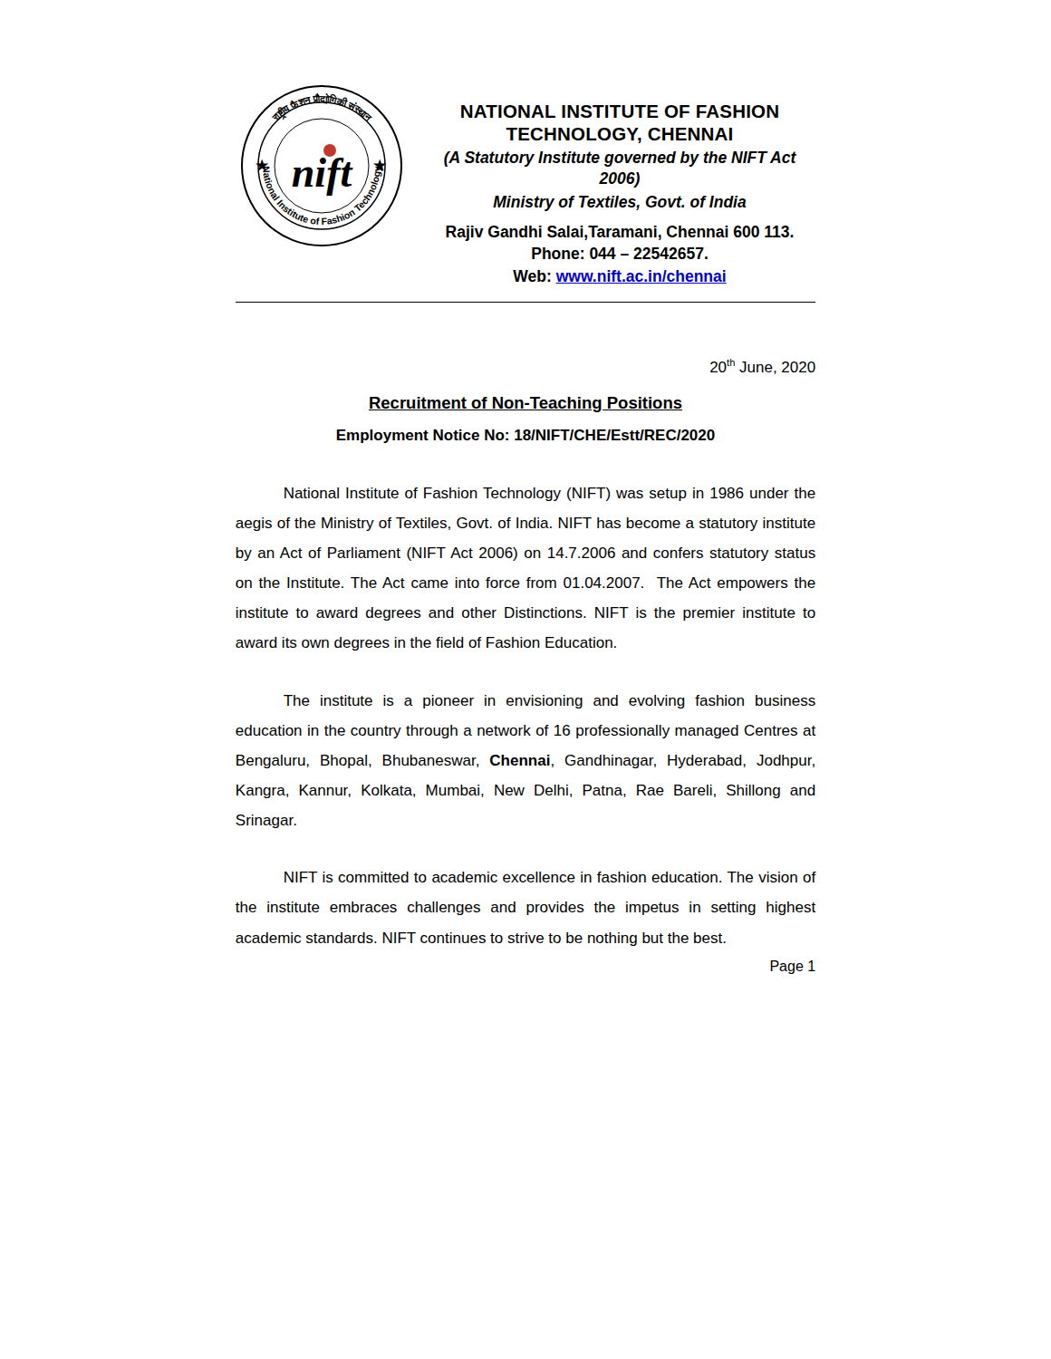राष्ट्रीय फैशन प्रौद्योगिकी संस्थान National Institute of Fashion Technology ★ ★ nift
NATIONAL INSTITUTE OF FASHION TECHNOLOGY, CHENNAI
(A Statutory Institute governed by the NIFT Act 2006)
Ministry of Textiles, Govt. of India
Rajiv Gandhi Salai,Taramani, Chennai 600 113.
Phone: 044 – 22542657.
Web: www.nift.ac.in/chennai
20th June, 2020
Recruitment of Non-Teaching Positions
Employment Notice No: 18/NIFT/CHE/Estt/REC/2020
National Institute of Fashion Technology (NIFT) was setup in 1986 under the aegis of the Ministry of Textiles, Govt. of India. NIFT has become a statutory institute by an Act of Parliament (NIFT Act 2006) on 14.7.2006 and confers statutory status on the Institute. The Act came into force from 01.04.2007. The Act empowers the institute to award degrees and other Distinctions. NIFT is the premier institute to award its own degrees in the field of Fashion Education.
The institute is a pioneer in envisioning and evolving fashion business education in the country through a network of 16 professionally managed Centres at Bengaluru, Bhopal, Bhubaneswar, Chennai, Gandhinagar, Hyderabad, Jodhpur, Kangra, Kannur, Kolkata, Mumbai, New Delhi, Patna, Rae Bareli, Shillong and Srinagar.
NIFT is committed to academic excellence in fashion education. The vision of the institute embraces challenges and provides the impetus in setting highest academic standards. NIFT continues to strive to be nothing but the best.
Page 1